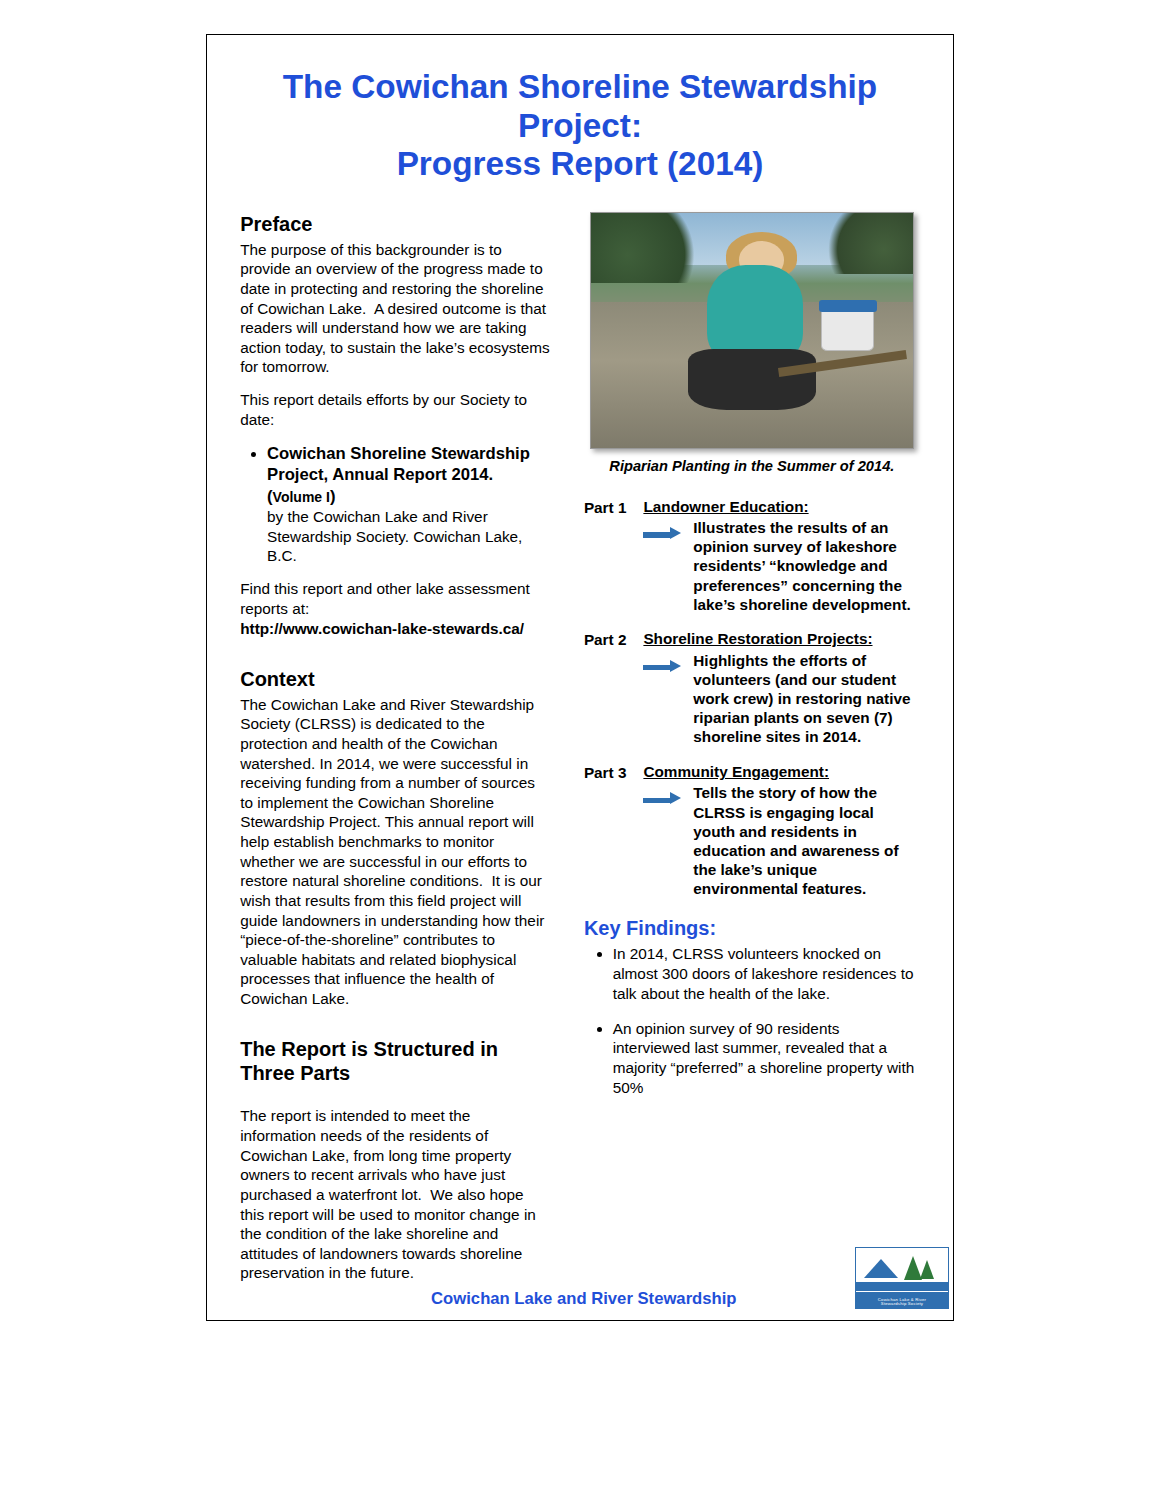The Cowichan Shoreline Stewardship Project:
Progress Report (2014)
Preface
The purpose of this backgrounder is to provide an overview of the progress made to date in protecting and restoring the shoreline of Cowichan Lake. A desired outcome is that readers will understand how we are taking action today, to sustain the lake’s ecosystems for tomorrow.
This report details efforts by our Society to date:
Cowichan Shoreline Stewardship Project, Annual Report 2014. (Volume I)
by the Cowichan Lake and River Stewardship Society. Cowichan Lake, B.C.
Find this report and other lake assessment reports at:
http://www.cowichan-lake-stewards.ca/
Context
The Cowichan Lake and River Stewardship Society (CLRSS) is dedicated to the protection and health of the Cowichan watershed. In 2014, we were successful in receiving funding from a number of sources to implement the Cowichan Shoreline Stewardship Project. This annual report will help establish benchmarks to monitor whether we are successful in our efforts to restore natural shoreline conditions. It is our wish that results from this field project will guide landowners in understanding how their “piece-of-the-shoreline” contributes to valuable habitats and related biophysical processes that influence the health of Cowichan Lake.
The Report is Structured in
Three Parts
The report is intended to meet the information needs of the residents of Cowichan Lake, from long time property owners to recent arrivals who have just purchased a waterfront lot. We also hope this report will be used to monitor change in the condition of the lake shoreline and attitudes of landowners towards shoreline preservation in the future.
Riparian Planting in the Summer of 2014.
Part 1
Landowner Education:
Illustrates the results of an opinion survey of lakeshore residents’ “knowledge and preferences” concerning the lake’s shoreline development.
Part 2
Shoreline Restoration Projects:
Highlights the efforts of volunteers (and our student work crew) in restoring native riparian plants on seven (7) shoreline sites in 2014.
Part 3
Community Engagement:
Tells the story of how the CLRSS is engaging local youth and residents in education and awareness of the lake’s unique environmental features.
Key Findings:
In 2014, CLRSS volunteers knocked on almost 300 doors of lakeshore residences to talk about the health of the lake.
An opinion survey of 90 residents interviewed last summer, revealed that a majority “preferred” a shoreline property with 50%
Cowichan Lake and River Stewardship
Cowichan Lake & River
Stewardship Society